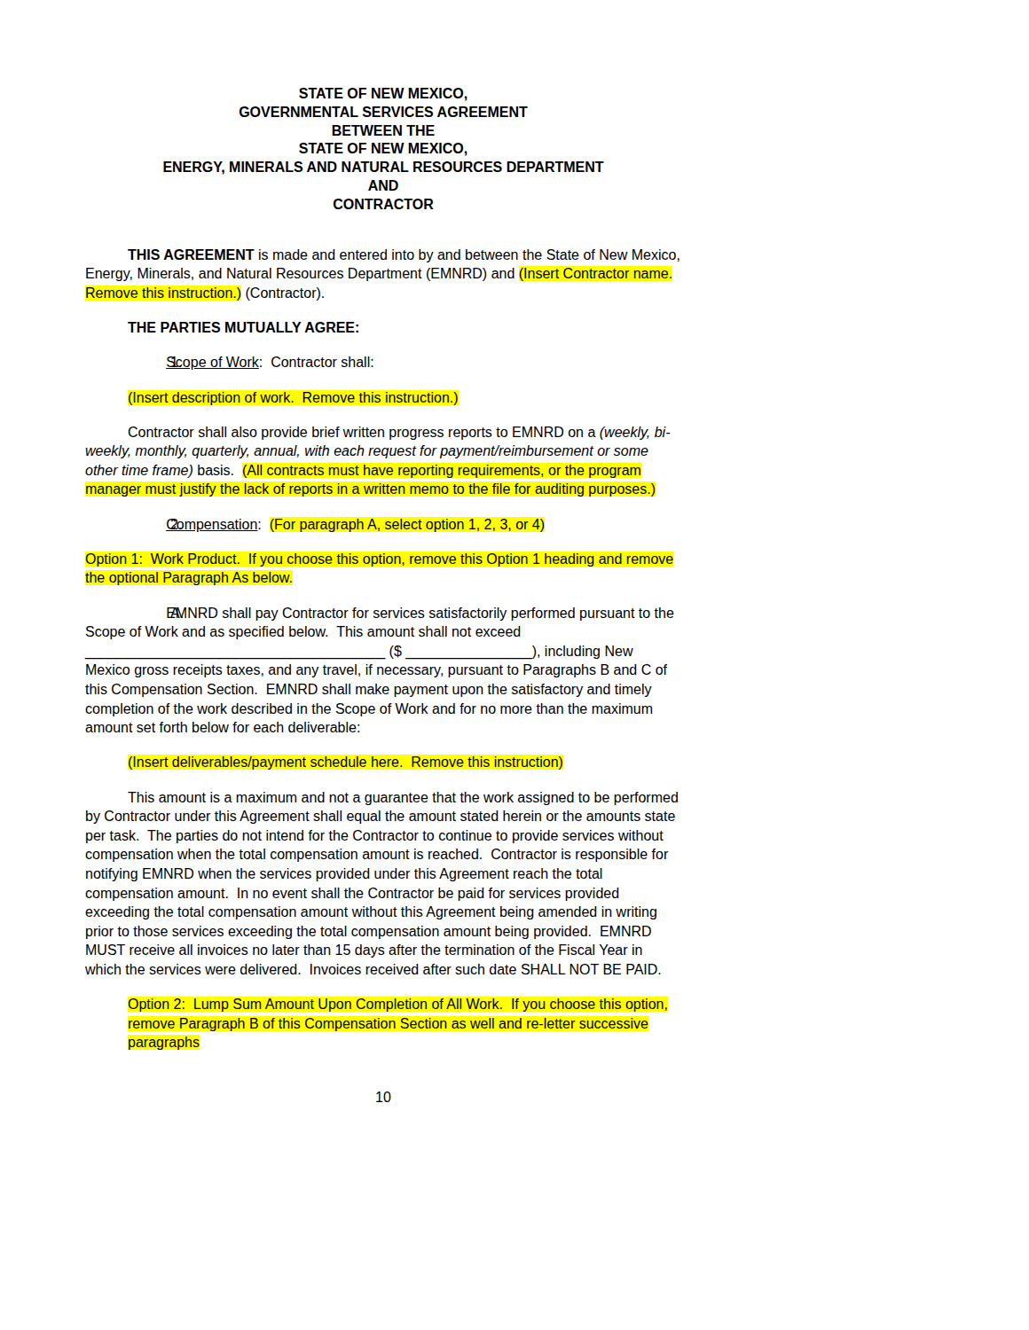STATE OF NEW MEXICO,
GOVERNMENTAL SERVICES AGREEMENT
BETWEEN THE
STATE OF NEW MEXICO,
ENERGY, MINERALS AND NATURAL RESOURCES DEPARTMENT
AND
CONTRACTOR
THIS AGREEMENT is made and entered into by and between the State of New Mexico, Energy, Minerals, and Natural Resources Department (EMNRD) and (Insert Contractor name. Remove this instruction.) (Contractor).
THE PARTIES MUTUALLY AGREE:
1. Scope of Work: Contractor shall:
(Insert description of work. Remove this instruction.)
Contractor shall also provide brief written progress reports to EMNRD on a (weekly, bi-weekly, monthly, quarterly, annual, with each request for payment/reimbursement or some other time frame) basis. (All contracts must have reporting requirements, or the program manager must justify the lack of reports in a written memo to the file for auditing purposes.)
2. Compensation: (For paragraph A, select option 1, 2, 3, or 4)
Option 1: Work Product. If you choose this option, remove this Option 1 heading and remove the optional Paragraph As below.
A. EMNRD shall pay Contractor for services satisfactorily performed pursuant to the Scope of Work and as specified below. This amount shall not exceed ______________________________________ ($ ________________), including New Mexico gross receipts taxes, and any travel, if necessary, pursuant to Paragraphs B and C of this Compensation Section. EMNRD shall make payment upon the satisfactory and timely completion of the work described in the Scope of Work and for no more than the maximum amount set forth below for each deliverable:
(Insert deliverables/payment schedule here. Remove this instruction)
This amount is a maximum and not a guarantee that the work assigned to be performed by Contractor under this Agreement shall equal the amount stated herein or the amounts state per task. The parties do not intend for the Contractor to continue to provide services without compensation when the total compensation amount is reached. Contractor is responsible for notifying EMNRD when the services provided under this Agreement reach the total compensation amount. In no event shall the Contractor be paid for services provided exceeding the total compensation amount without this Agreement being amended in writing prior to those services exceeding the total compensation amount being provided. EMNRD MUST receive all invoices no later than 15 days after the termination of the Fiscal Year in which the services were delivered. Invoices received after such date SHALL NOT BE PAID.
Option 2: Lump Sum Amount Upon Completion of All Work. If you choose this option, remove Paragraph B of this Compensation Section as well and re-letter successive paragraphs
10